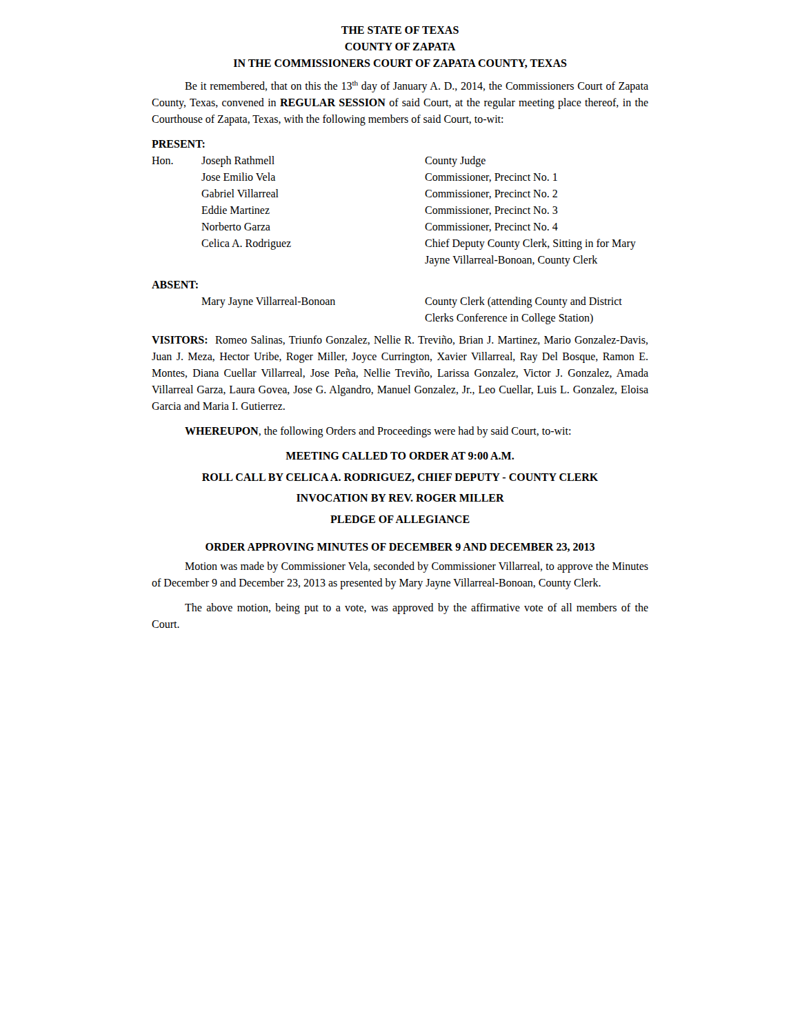The State of Texas
County of Zapata
In the Commissioners Court of Zapata County, Texas
Be it remembered, that on this the 13th day of January A. D., 2014, the Commissioners Court of Zapata County, Texas, convened in REGULAR SESSION of said Court, at the regular meeting place thereof, in the Courthouse of Zapata, Texas, with the following members of said Court, to-wit:
Present:
| Hon. | Joseph Rathmell | County Judge |
| | Jose Emilio Vela | Commissioner, Precinct No. 1 |
| | Gabriel Villarreal | Commissioner, Precinct No. 2 |
| | Eddie Martinez | Commissioner, Precinct No. 3 |
| | Norberto Garza | Commissioner, Precinct No. 4 |
| | Celica A. Rodriguez | Chief Deputy County Clerk, Sitting in for Mary Jayne Villarreal-Bonoan, County Clerk |
Absent:
| | Mary Jayne Villarreal-Bonoan | County Clerk (attending County and District Clerks Conference in College Station) |
VISITORS: Romeo Salinas, Triunfo Gonzalez, Nellie R. Treviño, Brian J. Martinez, Mario Gonzalez-Davis, Juan J. Meza, Hector Uribe, Roger Miller, Joyce Currington, Xavier Villarreal, Ray Del Bosque, Ramon E. Montes, Diana Cuellar Villarreal, Jose Peña, Nellie Treviño, Larissa Gonzalez, Victor J. Gonzalez, Amada Villarreal Garza, Laura Govea, Jose G. Algandro, Manuel Gonzalez, Jr., Leo Cuellar, Luis L. Gonzalez, Eloisa Garcia and Maria I. Gutierrez.
WHEREUPON, the following Orders and Proceedings were had by said Court, to-wit:
Meeting called to order at 9:00 a.m.
Roll call by Celica A. Rodriguez, Chief Deputy - County Clerk
Invocation by Rev. Roger Miller
Pledge of Allegiance
Order approving minutes of December 9 and December 23, 2013
Motion was made by Commissioner Vela, seconded by Commissioner Villarreal, to approve the Minutes of December 9 and December 23, 2013 as presented by Mary Jayne Villarreal-Bonoan, County Clerk.
The above motion, being put to a vote, was approved by the affirmative vote of all members of the Court.